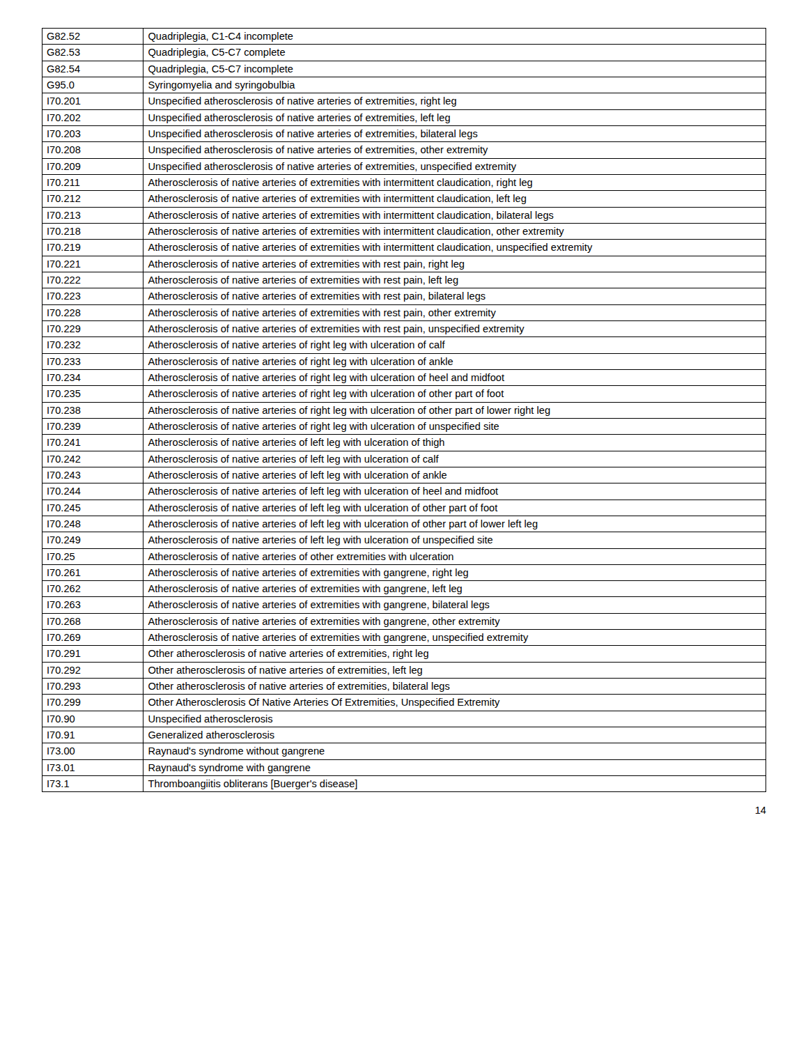| G82.52 | Quadriplegia, C1-C4 incomplete |
| G82.53 | Quadriplegia, C5-C7 complete |
| G82.54 | Quadriplegia, C5-C7 incomplete |
| G95.0 | Syringomyelia and syringobulbia |
| I70.201 | Unspecified atherosclerosis of native arteries of extremities, right leg |
| I70.202 | Unspecified atherosclerosis of native arteries of extremities, left leg |
| I70.203 | Unspecified atherosclerosis of native arteries of extremities, bilateral legs |
| I70.208 | Unspecified atherosclerosis of native arteries of extremities, other extremity |
| I70.209 | Unspecified atherosclerosis of native arteries of extremities, unspecified extremity |
| I70.211 | Atherosclerosis of native arteries of extremities with intermittent claudication, right leg |
| I70.212 | Atherosclerosis of native arteries of extremities with intermittent claudication, left leg |
| I70.213 | Atherosclerosis of native arteries of extremities with intermittent claudication, bilateral legs |
| I70.218 | Atherosclerosis of native arteries of extremities with intermittent claudication, other extremity |
| I70.219 | Atherosclerosis of native arteries of extremities with intermittent claudication, unspecified extremity |
| I70.221 | Atherosclerosis of native arteries of extremities with rest pain, right leg |
| I70.222 | Atherosclerosis of native arteries of extremities with rest pain, left leg |
| I70.223 | Atherosclerosis of native arteries of extremities with rest pain, bilateral legs |
| I70.228 | Atherosclerosis of native arteries of extremities with rest pain, other extremity |
| I70.229 | Atherosclerosis of native arteries of extremities with rest pain, unspecified extremity |
| I70.232 | Atherosclerosis of native arteries of right leg with ulceration of calf |
| I70.233 | Atherosclerosis of native arteries of right leg with ulceration of ankle |
| I70.234 | Atherosclerosis of native arteries of right leg with ulceration of heel and midfoot |
| I70.235 | Atherosclerosis of native arteries of right leg with ulceration of other part of foot |
| I70.238 | Atherosclerosis of native arteries of right leg with ulceration of other part of lower right leg |
| I70.239 | Atherosclerosis of native arteries of right leg with ulceration of unspecified site |
| I70.241 | Atherosclerosis of native arteries of left leg with ulceration of thigh |
| I70.242 | Atherosclerosis of native arteries of left leg with ulceration of calf |
| I70.243 | Atherosclerosis of native arteries of left leg with ulceration of ankle |
| I70.244 | Atherosclerosis of native arteries of left leg with ulceration of heel and midfoot |
| I70.245 | Atherosclerosis of native arteries of left leg with ulceration of other part of foot |
| I70.248 | Atherosclerosis of native arteries of left leg with ulceration of other part of lower left leg |
| I70.249 | Atherosclerosis of native arteries of left leg with ulceration of unspecified site |
| I70.25 | Atherosclerosis of native arteries of other extremities with ulceration |
| I70.261 | Atherosclerosis of native arteries of extremities with gangrene, right leg |
| I70.262 | Atherosclerosis of native arteries of extremities with gangrene, left leg |
| I70.263 | Atherosclerosis of native arteries of extremities with gangrene, bilateral legs |
| I70.268 | Atherosclerosis of native arteries of extremities with gangrene, other extremity |
| I70.269 | Atherosclerosis of native arteries of extremities with gangrene, unspecified extremity |
| I70.291 | Other atherosclerosis of native arteries of extremities, right leg |
| I70.292 | Other atherosclerosis of native arteries of extremities, left leg |
| I70.293 | Other atherosclerosis of native arteries of extremities, bilateral legs |
| I70.299 | Other Atherosclerosis Of Native Arteries Of Extremities, Unspecified Extremity |
| I70.90 | Unspecified atherosclerosis |
| I70.91 | Generalized atherosclerosis |
| I73.00 | Raynaud's syndrome without gangrene |
| I73.01 | Raynaud's syndrome with gangrene |
| I73.1 | Thromboangiitis obliterans [Buerger's disease] |
14